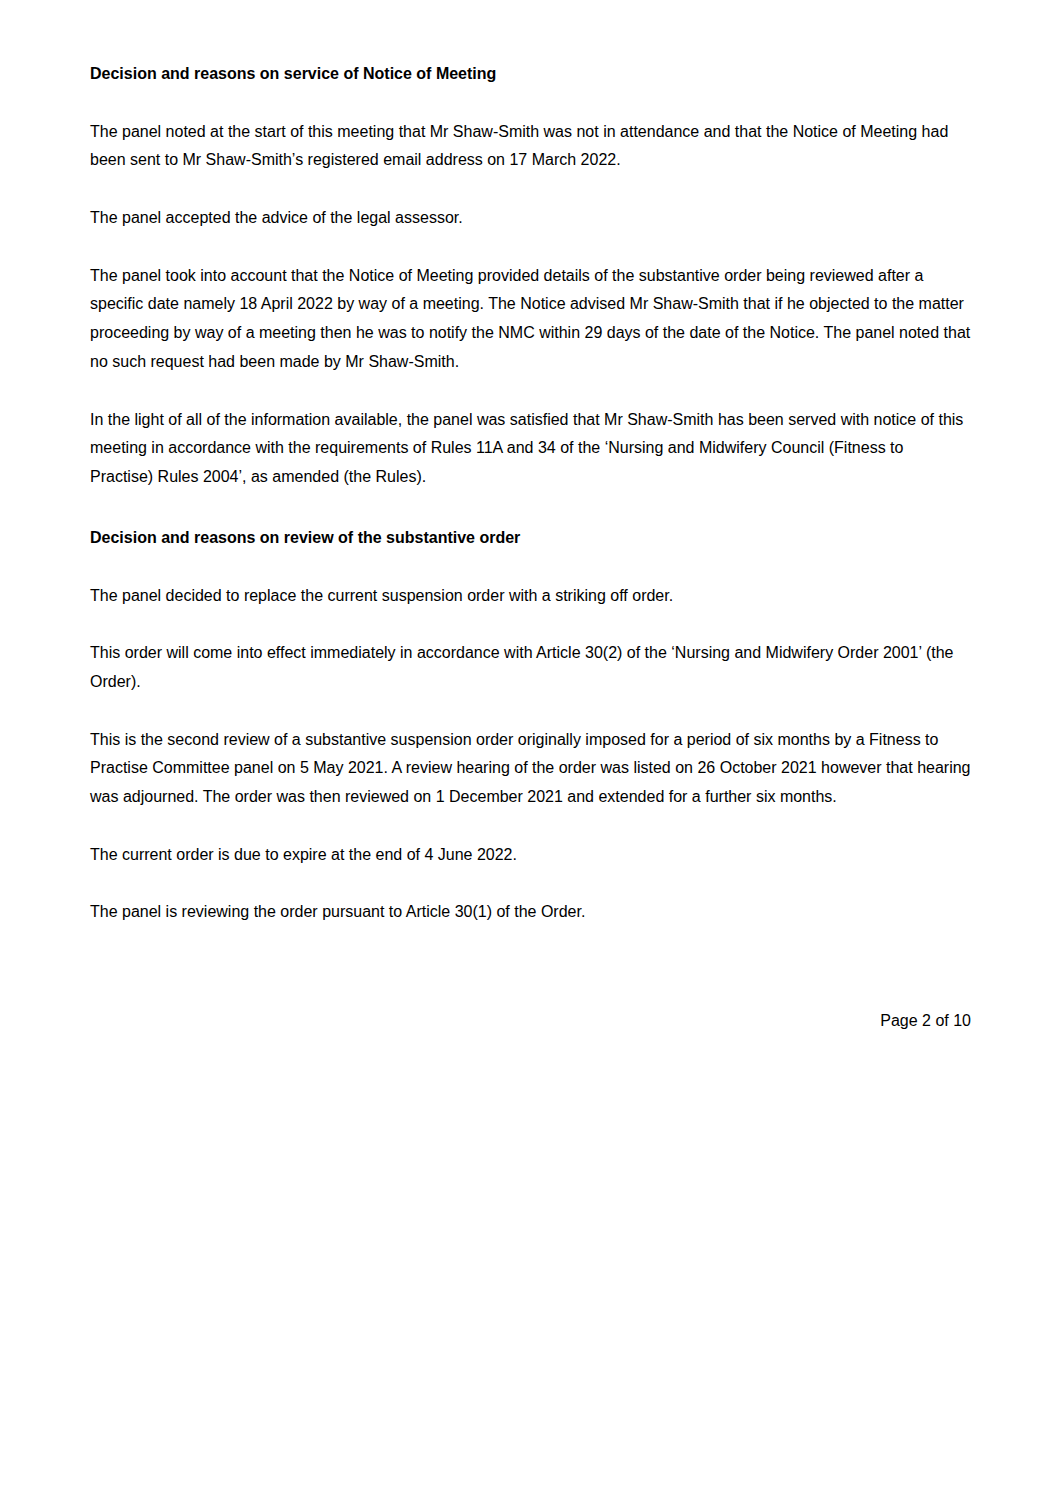Decision and reasons on service of Notice of Meeting
The panel noted at the start of this meeting that Mr Shaw-Smith was not in attendance and that the Notice of Meeting had been sent to Mr Shaw-Smith’s registered email address on 17 March 2022.
The panel accepted the advice of the legal assessor.
The panel took into account that the Notice of Meeting provided details of the substantive order being reviewed after a specific date namely 18 April 2022 by way of a meeting. The Notice advised Mr Shaw-Smith that if he objected to the matter proceeding by way of a meeting then he was to notify the NMC within 29 days of the date of the Notice. The panel noted that no such request had been made by Mr Shaw-Smith.
In the light of all of the information available, the panel was satisfied that Mr Shaw-Smith has been served with notice of this meeting in accordance with the requirements of Rules 11A and 34 of the ‘Nursing and Midwifery Council (Fitness to Practise) Rules 2004’, as amended (the Rules).
Decision and reasons on review of the substantive order
The panel decided to replace the current suspension order with a striking off order.
This order will come into effect immediately in accordance with Article 30(2) of the ‘Nursing and Midwifery Order 2001’ (the Order).
This is the second review of a substantive suspension order originally imposed for a period of six months by a Fitness to Practise Committee panel on 5 May 2021. A review hearing of the order was listed on 26 October 2021 however that hearing was adjourned. The order was then reviewed on 1 December 2021 and extended for a further six months.
The current order is due to expire at the end of 4 June 2022.
The panel is reviewing the order pursuant to Article 30(1) of the Order.
Page 2 of 10